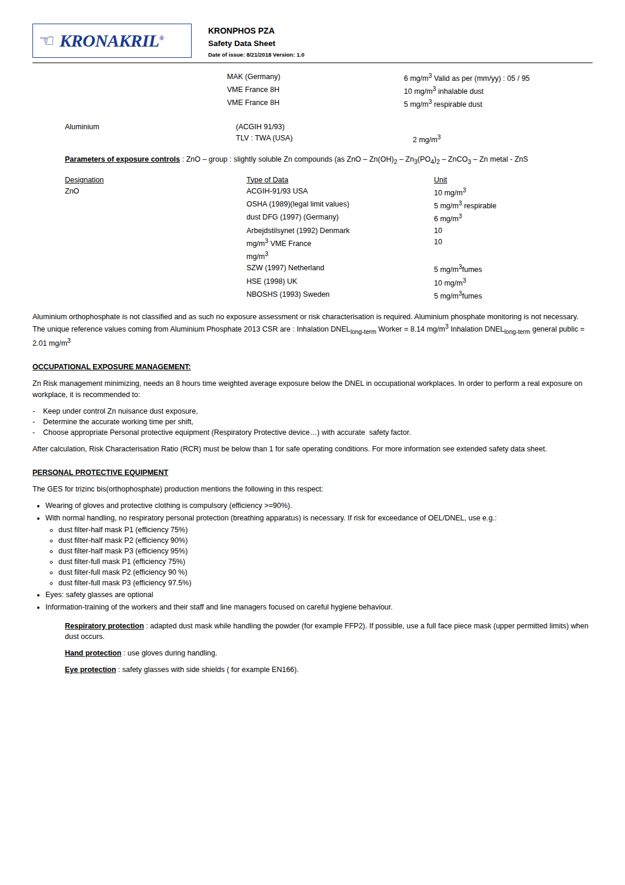☜ KRONAKRIL®
KRONPHOS PZA
Safety Data Sheet
Date of issue: 8/21/2018 Version: 1.0
| MAK (Germany) | 6 mg/m 3 Valid as per (mm/yy) : 05 / 95 |
| VME France 8H | 10 mg/m 3 inhalable dust |
| VME France 8H | 5 mg/m 3 respirable dust |
| Aluminium | (ACGIH 91/93) | |
| | TLV : TWA (USA) | 2 mg/m 3 |
Parameters of exposure controls : ZnO – group : slightly soluble Zn compounds (as ZnO – Zn(OH)2 – Zn3(PO4)2 – ZnCO3 – Zn metal - ZnS
| Designation | Type of Data | Unit |
| ZnO | ACGIH-91/93 USA | 10 mg/m 3 |
| | OSHA (1989)(legal limit values) | 5 mg/m 3 respirable |
| | dust DFG (1997) (Germany) | 6 mg/m 3 |
| | Arbejdstilsynet (1992) Denmark | 10 |
| | mg/m 3 VME France | 10 |
| | mg/m 3 | |
| | SZW (1997) Netherland | 5 mg/m 3 fumes |
| | HSE (1998) UK | 10 mg/m 3 |
| | NBOSHS (1993) Sweden | 5 mg/m 3 fumes |
Aluminium orthophosphate is not classified and as such no exposure assessment or risk characterisation is required. Aluminium phosphate monitoring is not necessary. The unique reference values coming from Aluminium Phosphate 2013 CSR are : Inhalation DNELlong-term Worker = 8.14 mg/m3 Inhalation DNELlong-term general public = 2.01 mg/m3
OCCUPATIONAL EXPOSURE MANAGEMENT:
Zn Risk management minimizing, needs an 8 hours time weighted average exposure below the DNEL in occupational workplaces. In order to perform a real exposure on workplace, it is recommended to:
Keep under control Zn nuisance dust exposure,
Determine the accurate working time per shift,
Choose appropriate Personal protective equipment (Respiratory Protective device…) with accurate safety factor.
After calculation, Risk Characterisation Ratio (RCR) must be below than 1 for safe operating conditions. For more information see extended safety data sheet.
PERSONAL PROTECTIVE EQUIPMENT
The GES for trizinc bis(orthophosphate) production mentions the following in this respect:
Wearing of gloves and protective clothing is compulsory (efficiency >=90%).
With normal handling, no respiratory personal protection (breathing apparatus) is necessary. If risk for exceedance of OEL/DNEL, use e.g.:
dust filter-half mask P1 (efficiency 75%)
dust filter-half mask P2 (efficiency 90%)
dust filter-half mask P3 (efficiency 95%)
dust filter-full mask P1 (efficiency 75%)
dust filter-full mask P2 (efficiency 90 %)
dust filter-full mask P3 (efficiency 97.5%)
Eyes: safety glasses are optional
Information-training of the workers and their staff and line managers focused on careful hygiene behaviour.
Respiratory protection : adapted dust mask while handling the powder (for example FFP2). If possible, use a full face piece mask (upper permitted limits) when dust occurs.
Hand protection : use gloves during handling.
Eye protection : safety glasses with side shields ( for example EN166).